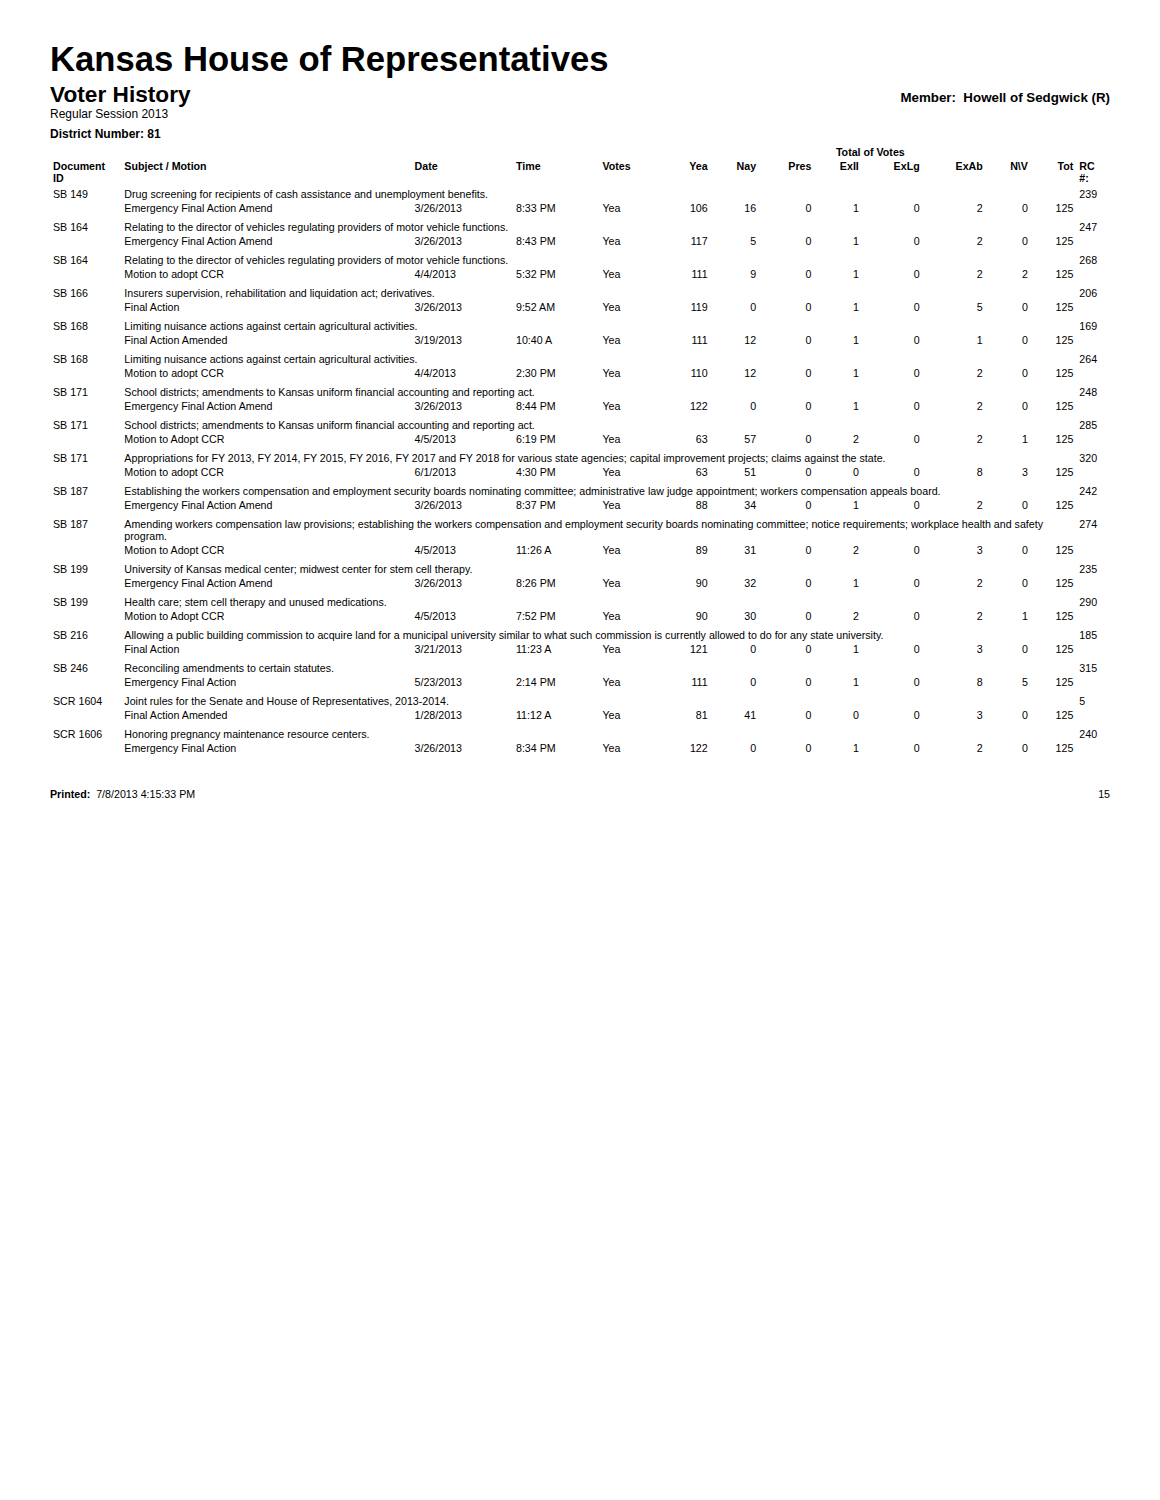Kansas House of Representatives
Voter History
Member: Howell of Sedgwick (R)
Regular Session 2013
District Number: 81
| | Total of Votes | |
| --- | --- | --- |
| Document ID | Subject / Motion | Date | Time | Votes | Yea | Nay | Pres | ExII | ExLg | ExAb | N\V | Tot | RC #: |
| SB 149 | Drug screening for recipients of cash assistance and unemployment benefits. | 239 |
| | Emergency Final Action Amend | 3/26/2013 | 8:33 PM | Yea | 106 | 16 | 0 | 1 | 0 | 2 | 0 | 125 | |
| SB 164 | Relating to the director of vehicles regulating providers of motor vehicle functions. | 247 |
| | Emergency Final Action Amend | 3/26/2013 | 8:43 PM | Yea | 117 | 5 | 0 | 1 | 0 | 2 | 0 | 125 | |
| SB 164 | Relating to the director of vehicles regulating providers of motor vehicle functions. | 268 |
| | Motion to adopt CCR | 4/4/2013 | 5:32 PM | Yea | 111 | 9 | 0 | 1 | 0 | 2 | 2 | 125 | |
| SB 166 | Insurers supervision, rehabilitation and liquidation act; derivatives. | 206 |
| | Final Action | 3/26/2013 | 9:52 AM | Yea | 119 | 0 | 0 | 1 | 0 | 5 | 0 | 125 | |
| SB 168 | Limiting nuisance actions against certain agricultural activities. | 169 |
| | Final Action Amended | 3/19/2013 | 10:40 A | Yea | 111 | 12 | 0 | 1 | 0 | 1 | 0 | 125 | |
| SB 168 | Limiting nuisance actions against certain agricultural activities. | 264 |
| | Motion to adopt CCR | 4/4/2013 | 2:30 PM | Yea | 110 | 12 | 0 | 1 | 0 | 2 | 0 | 125 | |
| SB 171 | School districts; amendments to Kansas uniform financial accounting and reporting act. | 248 |
| | Emergency Final Action Amend | 3/26/2013 | 8:44 PM | Yea | 122 | 0 | 0 | 1 | 0 | 2 | 0 | 125 | |
| SB 171 | School districts; amendments to Kansas uniform financial accounting and reporting act. | 285 |
| | Motion to Adopt CCR | 4/5/2013 | 6:19 PM | Yea | 63 | 57 | 0 | 2 | 0 | 2 | 1 | 125 | |
| SB 171 | Appropriations for FY 2013, FY 2014, FY 2015, FY 2016, FY 2017 and FY 2018 for various state agencies; capital improvement projects; claims against the state. | 320 |
| | Motion to adopt CCR | 6/1/2013 | 4:30 PM | Yea | 63 | 51 | 0 | 0 | 0 | 8 | 3 | 125 | |
| SB 187 | Establishing the workers compensation and employment security boards nominating committee; administrative law judge appointment; workers compensation appeals board. | 242 |
| | Emergency Final Action Amend | 3/26/2013 | 8:37 PM | Yea | 88 | 34 | 0 | 1 | 0 | 2 | 0 | 125 | |
| SB 187 | Amending workers compensation law provisions; establishing the workers compensation and employment security boards nominating committee; notice requirements; workplace health and safety program. | 274 |
| | Motion to Adopt CCR | 4/5/2013 | 11:26 A | Yea | 89 | 31 | 0 | 2 | 0 | 3 | 0 | 125 | |
| SB 199 | University of Kansas medical center; midwest center for stem cell therapy. | 235 |
| | Emergency Final Action Amend | 3/26/2013 | 8:26 PM | Yea | 90 | 32 | 0 | 1 | 0 | 2 | 0 | 125 | |
| SB 199 | Health care; stem cell therapy and unused medications. | 290 |
| | Motion to Adopt CCR | 4/5/2013 | 7:52 PM | Yea | 90 | 30 | 0 | 2 | 0 | 2 | 1 | 125 | |
| SB 216 | Allowing a public building commission to acquire land for a municipal university similar to what such commission is currently allowed to do for any state university. | 185 |
| | Final Action | 3/21/2013 | 11:23 A | Yea | 121 | 0 | 0 | 1 | 0 | 3 | 0 | 125 | |
| SB 246 | Reconciling amendments to certain statutes. | 315 |
| | Emergency Final Action | 5/23/2013 | 2:14 PM | Yea | 111 | 0 | 0 | 1 | 0 | 8 | 5 | 125 | |
| SCR 1604 | Joint rules for the Senate and House of Representatives, 2013-2014. | 5 |
| | Final Action Amended | 1/28/2013 | 11:12 A | Yea | 81 | 41 | 0 | 0 | 0 | 3 | 0 | 125 | |
| SCR 1606 | Honoring pregnancy maintenance resource centers. | 240 |
| | Emergency Final Action | 3/26/2013 | 8:34 PM | Yea | 122 | 0 | 0 | 1 | 0 | 2 | 0 | 125 | |
Printed: 7/8/2013 4:15:33 PM
15